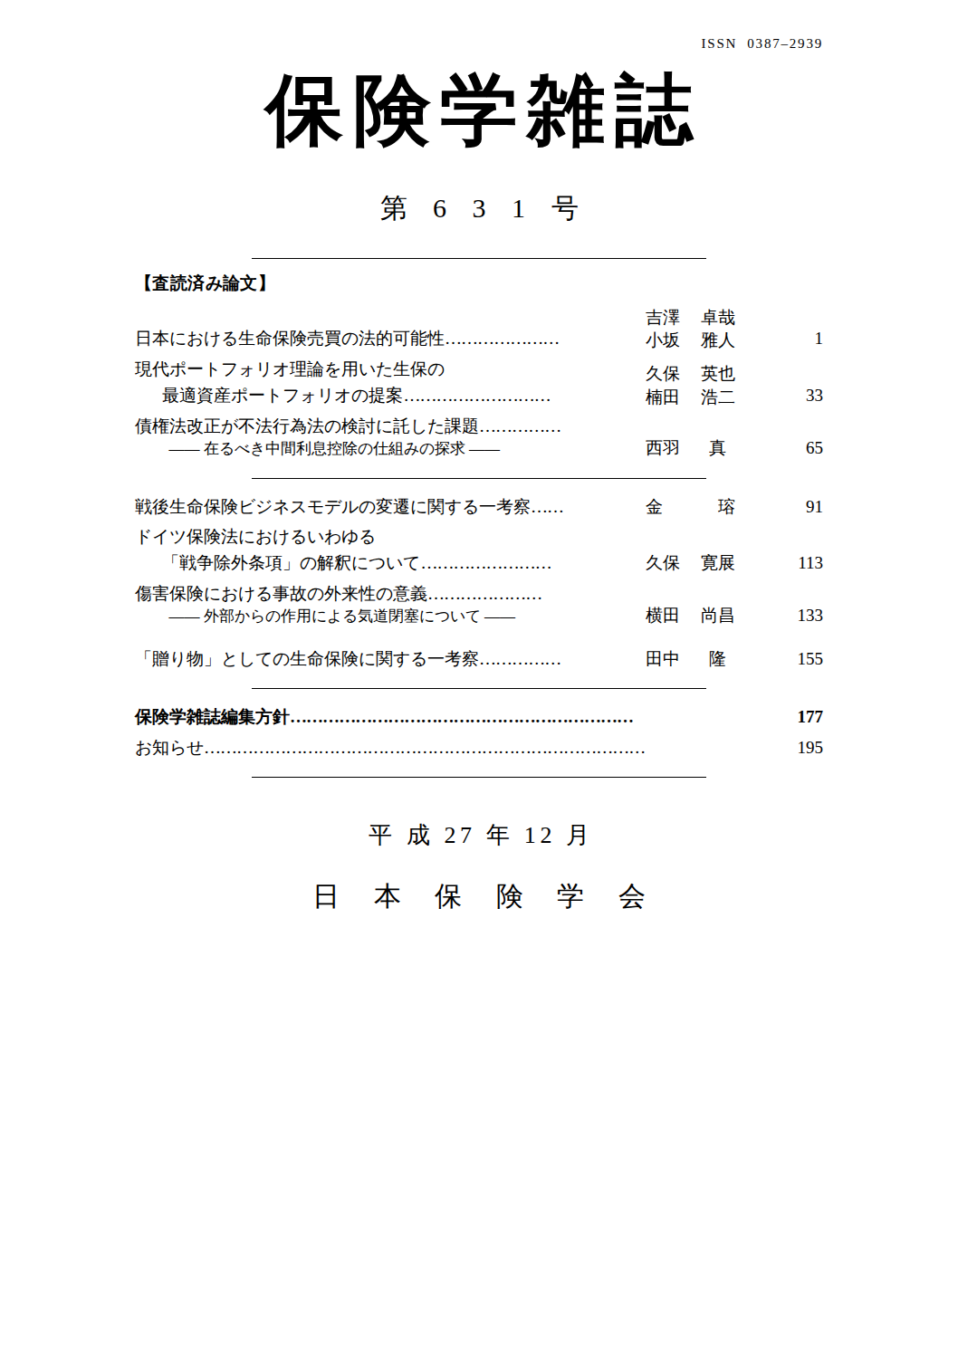ISSN 0387–2939
保険学雑誌
第 6 3 1 号
【査読済み論文】
| 日本における生命保険売買の法的可能性 ………………… | 吉澤 卓哉 小坂 雅人 | 1 |
| 現代ポートフォリオ理論を用いた生保の 最適資産ポートフォリオの提案 ……………………… | 久保 英也 楠田 浩二 | 33 |
| 債権法改正が不法行為法の検討に託した課題 …………… ―― 在るべき中間利息控除の仕組みの探求 ―― | 西羽 真 | 65 |
| 戦後生命保険ビジネスモデルの変遷に関する一考察 …… | 金 瑢 | 91 |
| ドイツ保険法におけるいわゆる 「戦争除外条項」の解釈について …………………… | 久保 寛展 | 113 |
| 傷害保険における事故の外来性の意義 ………………… ―― 外部からの作用による気道閉塞について ―― | 横田 尚昌 | 133 |
| 「贈り物」としての生命保険に関する一考察 …………… | 田中 隆 | 155 |
| 保険学雑誌編集方針 ……………………………………………………… | 177 |
| お知らせ ……………………………………………………………………… | 195 |
平 成 27 年 12 月
日 本 保 険 学 会